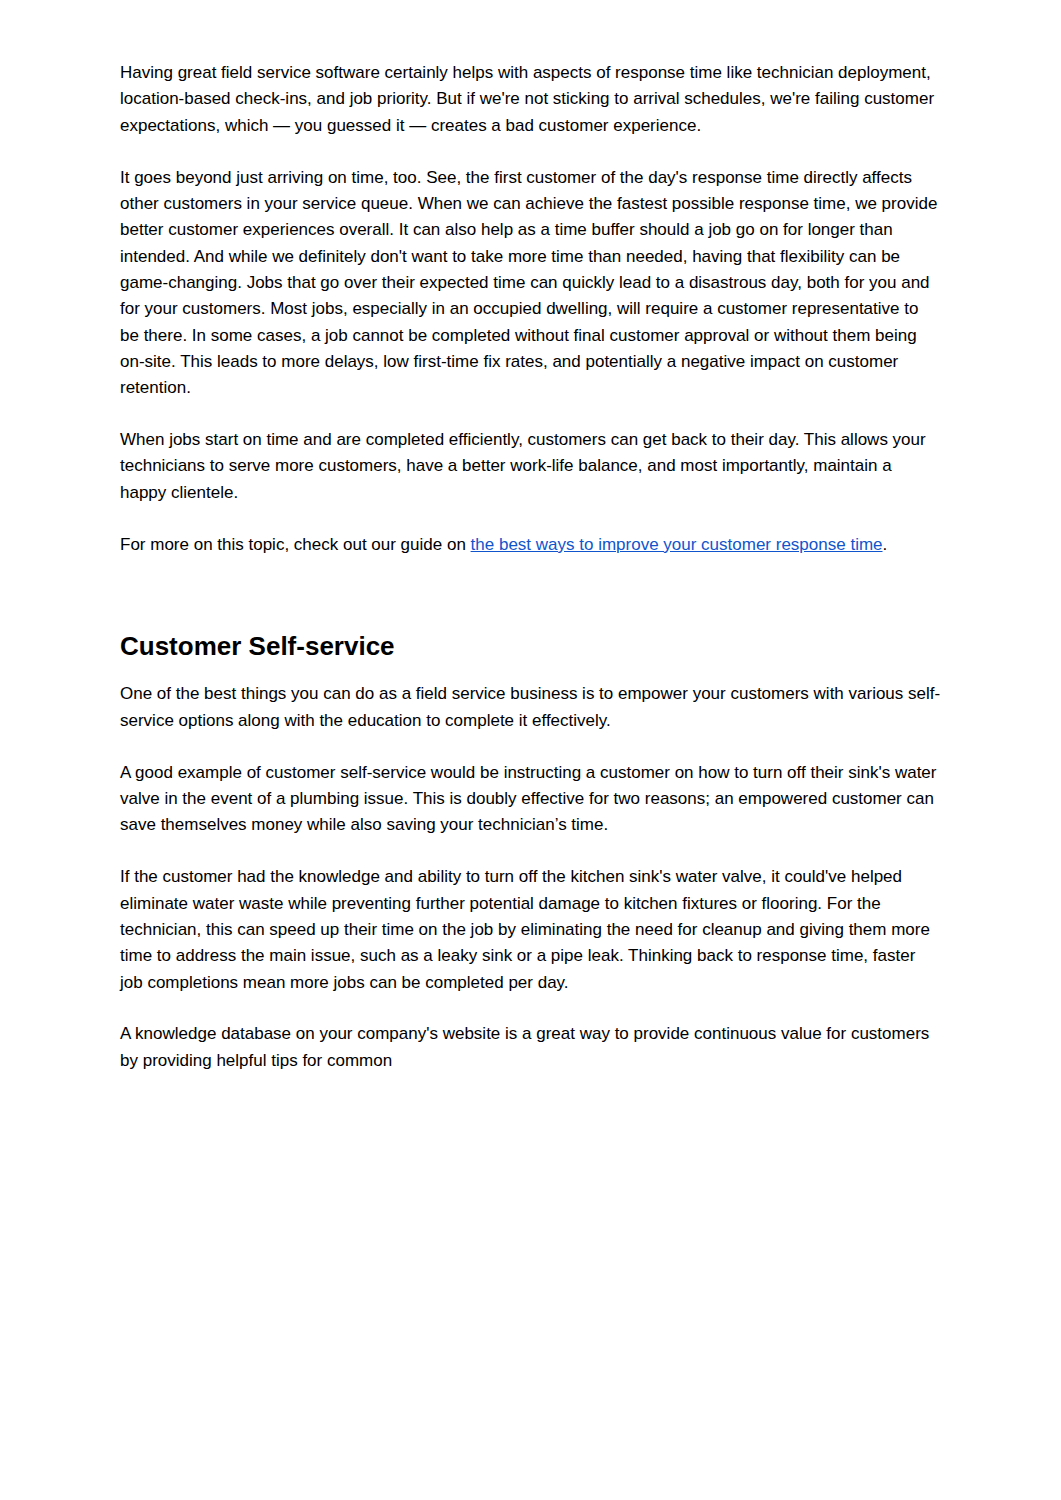Having great field service software certainly helps with aspects of response time like technician deployment, location-based check-ins, and job priority. But if we're not sticking to arrival schedules, we're failing customer expectations, which — you guessed it — creates a bad customer experience.
It goes beyond just arriving on time, too. See, the first customer of the day's response time directly affects other customers in your service queue. When we can achieve the fastest possible response time, we provide better customer experiences overall. It can also help as a time buffer should a job go on for longer than intended. And while we definitely don't want to take more time than needed, having that flexibility can be game-changing. Jobs that go over their expected time can quickly lead to a disastrous day, both for you and for your customers. Most jobs, especially in an occupied dwelling, will require a customer representative to be there. In some cases, a job cannot be completed without final customer approval or without them being on-site. This leads to more delays, low first-time fix rates, and potentially a negative impact on customer retention.
When jobs start on time and are completed efficiently, customers can get back to their day. This allows your technicians to serve more customers, have a better work-life balance, and most importantly, maintain a happy clientele.
For more on this topic, check out our guide on the best ways to improve your customer response time.
Customer Self-service
One of the best things you can do as a field service business is to empower your customers with various self-service options along with the education to complete it effectively.
A good example of customer self-service would be instructing a customer on how to turn off their sink's water valve in the event of a plumbing issue. This is doubly effective for two reasons; an empowered customer can save themselves money while also saving your technician’s time.
If the customer had the knowledge and ability to turn off the kitchen sink's water valve, it could've helped eliminate water waste while preventing further potential damage to kitchen fixtures or flooring. For the technician, this can speed up their time on the job by eliminating the need for cleanup and giving them more time to address the main issue, such as a leaky sink or a pipe leak. Thinking back to response time, faster job completions mean more jobs can be completed per day.
A knowledge database on your company's website is a great way to provide continuous value for customers by providing helpful tips for common